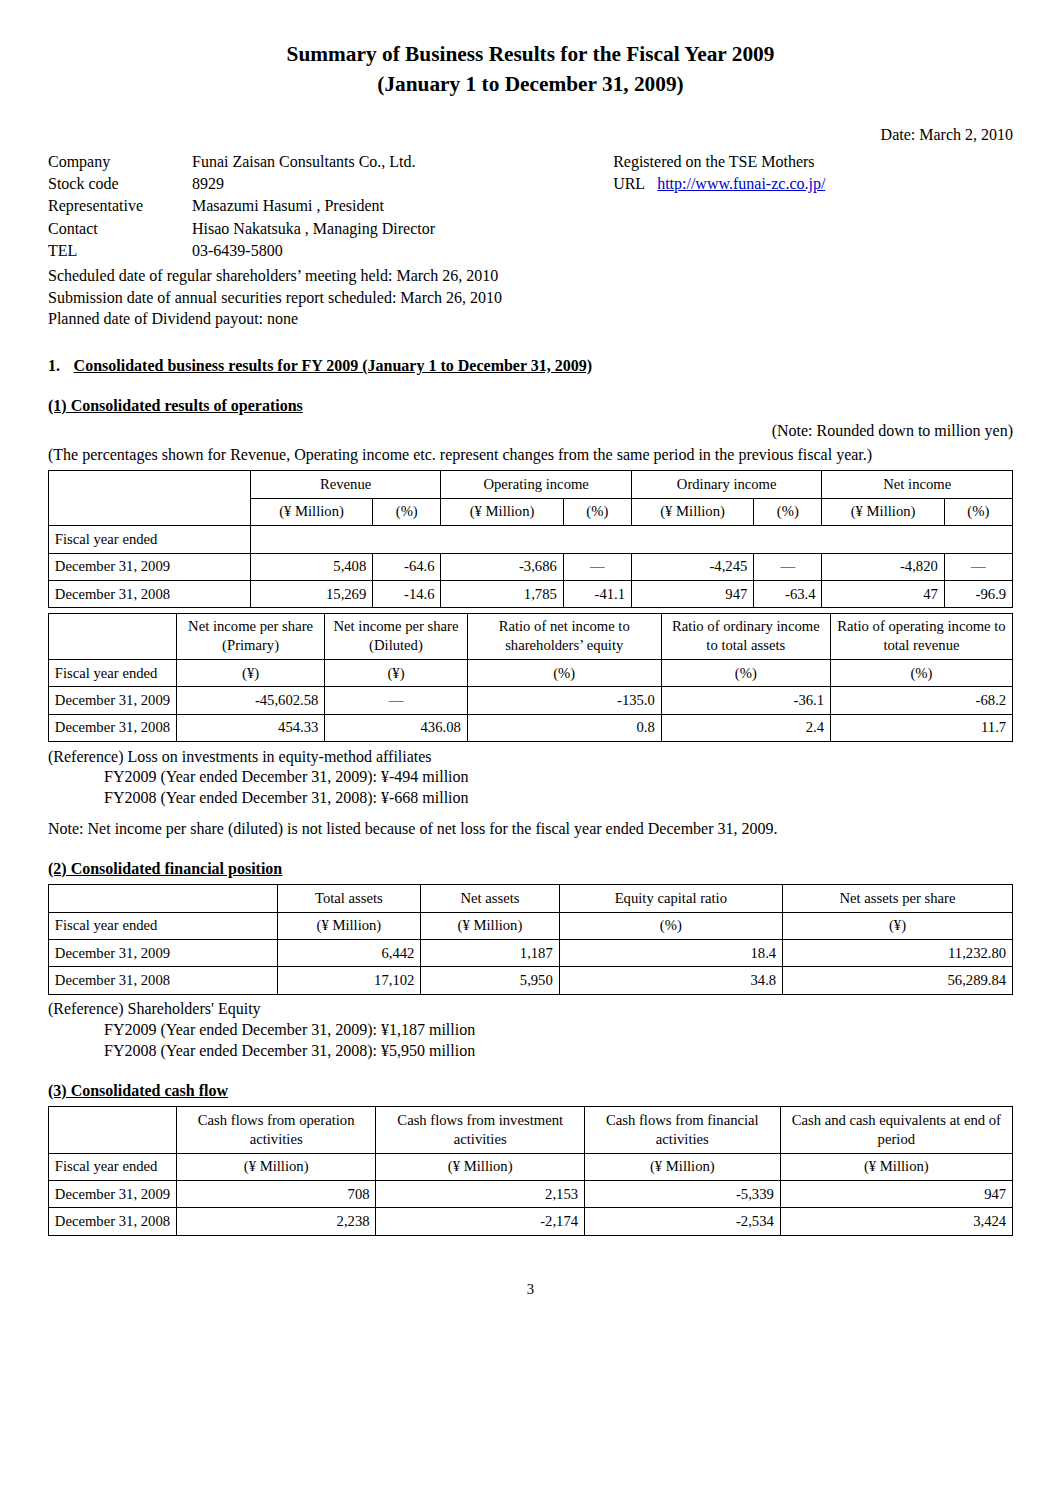Summary of Business Results for the Fiscal Year 2009 (January 1 to December 31, 2009)
Date: March 2, 2010
| Company | Funai Zaisan Consultants Co., Ltd. | Registered on the TSE Mothers |
| Stock code | 8929 | URL http://www.funai-zc.co.jp/ |
| Representative | Masazumi Hasumi , President |
| Contact | Hisao Nakatsuka , Managing Director |
| TEL | 03-6439-5800 |
Scheduled date of regular shareholders’ meeting held: March 26, 2010
Submission date of annual securities report scheduled: March 26, 2010
Planned date of Dividend payout: none
1. Consolidated business results for FY 2009 (January 1 to December 31, 2009)
(1) Consolidated results of operations
(Note: Rounded down to million yen)
(The percentages shown for Revenue, Operating income etc. represent changes from the same period in the previous fiscal year.)
| | Revenue | Operating income | Ordinary income | Net income |
| --- | --- | --- | --- | --- |
| (¥ Million) | (%) | (¥ Million) | (%) | (¥ Million) | (%) | (¥ Million) | (%) |
| Fiscal year ended | |
| December 31, 2009 | 5,408 | -64.6 | -3,686 | — | -4,245 | — | -4,820 | — |
| December 31, 2008 | 15,269 | -14.6 | 1,785 | -41.1 | 947 | -63.4 | 47 | -96.9 |
| | Net income per share (Primary) | Net income per share (Diluted) | Ratio of net income to shareholders’ equity | Ratio of ordinary income to total assets | Ratio of operating income to total revenue |
| --- | --- | --- | --- | --- | --- |
| Fiscal year ended | (¥) | (¥) | (%) | (%) | (%) |
| December 31, 2009 | -45,602.58 | — | -135.0 | -36.1 | -68.2 |
| December 31, 2008 | 454.33 | 436.08 | 0.8 | 2.4 | 11.7 |
(Reference) Loss on investments in equity-method affiliates
FY2009 (Year ended December 31, 2009): ¥-494 million
FY2008 (Year ended December 31, 2008): ¥-668 million
Note: Net income per share (diluted) is not listed because of net loss for the fiscal year ended December 31, 2009.
(2) Consolidated financial position
| | Total assets | Net assets | Equity capital ratio | Net assets per share |
| --- | --- | --- | --- | --- |
| Fiscal year ended | (¥ Million) | (¥ Million) | (%) | (¥) |
| December 31, 2009 | 6,442 | 1,187 | 18.4 | 11,232.80 |
| December 31, 2008 | 17,102 | 5,950 | 34.8 | 56,289.84 |
(Reference) Shareholders' Equity
FY2009 (Year ended December 31, 2009): ¥1,187 million
FY2008 (Year ended December 31, 2008): ¥5,950 million
(3) Consolidated cash flow
| | Cash flows from operation activities | Cash flows from investment activities | Cash flows from financial activities | Cash and cash equivalents at end of period |
| --- | --- | --- | --- | --- |
| Fiscal year ended | (¥ Million) | (¥ Million) | (¥ Million) | (¥ Million) |
| December 31, 2009 | 708 | 2,153 | -5,339 | 947 |
| December 31, 2008 | 2,238 | -2,174 | -2,534 | 3,424 |
3